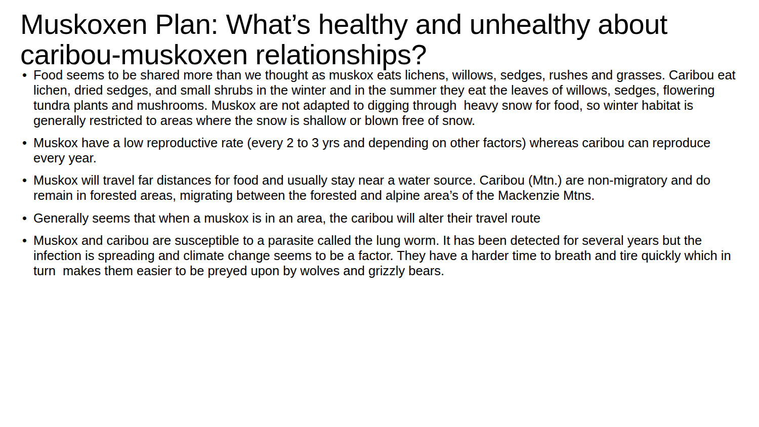Muskoxen Plan: What’s healthy and unhealthy about caribou-muskoxen relationships?
Food seems to be shared more than we thought as muskox eats lichens, willows, sedges, rushes and grasses. Caribou eat lichen, dried sedges, and small shrubs in the winter and in the summer they eat the leaves of willows, sedges, flowering tundra plants and mushrooms. Muskox are not adapted to digging through heavy snow for food, so winter habitat is generally restricted to areas where the snow is shallow or blown free of snow.
Muskox have a low reproductive rate (every 2 to 3 yrs and depending on other factors) whereas caribou can reproduce every year.
Muskox will travel far distances for food and usually stay near a water source. Caribou (Mtn.) are non-migratory and do remain in forested areas, migrating between the forested and alpine area’s of the Mackenzie Mtns.
Generally seems that when a muskox is in an area, the caribou will alter their travel route
Muskox and caribou are susceptible to a parasite called the lung worm. It has been detected for several years but the infection is spreading and climate change seems to be a factor. They have a harder time to breath and tire quickly which in turn makes them easier to be preyed upon by wolves and grizzly bears.